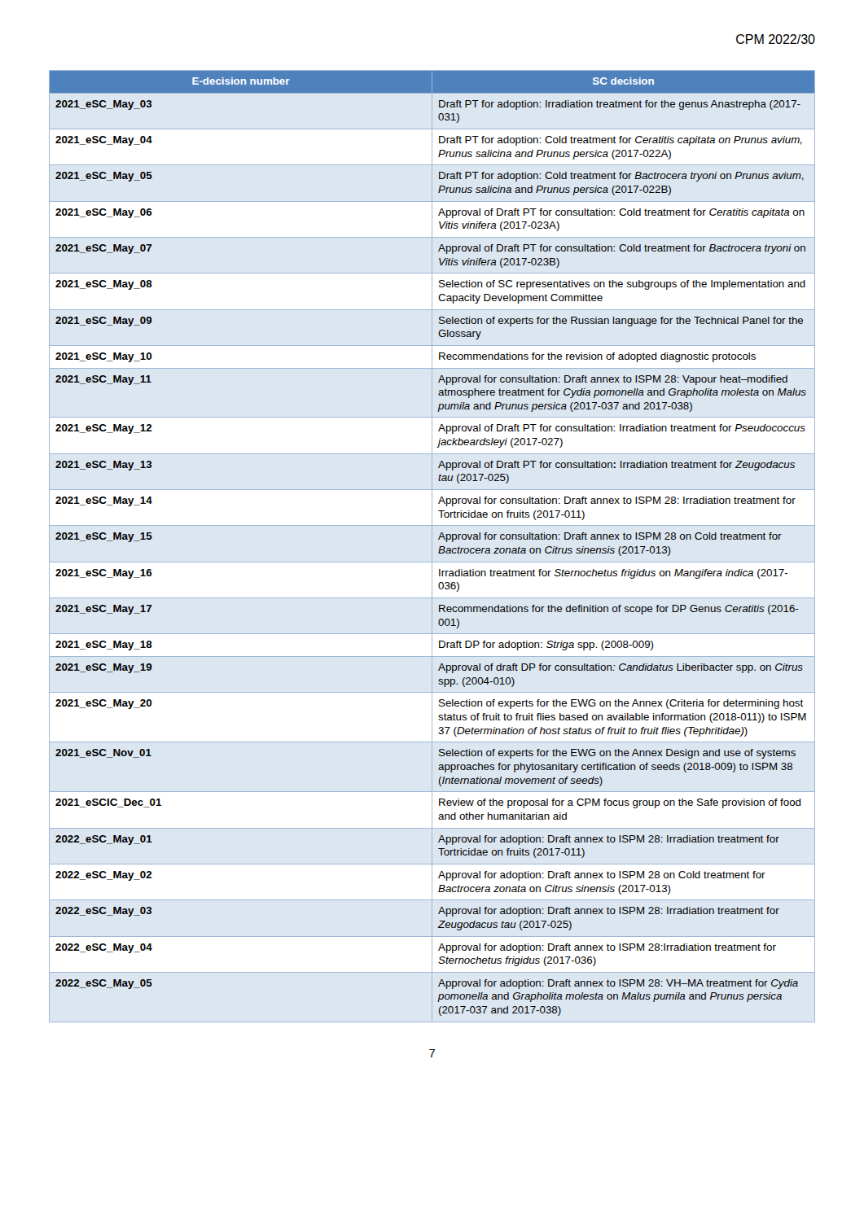CPM 2022/30
| E-decision number | SC decision |
| --- | --- |
| 2021_eSC_May_03 | Draft PT for adoption: Irradiation treatment for the genus Anastrepha (2017-031) |
| 2021_eSC_May_04 | Draft PT for adoption: Cold treatment for Ceratitis capitata on Prunus avium, Prunus salicina and Prunus persica (2017-022A) |
| 2021_eSC_May_05 | Draft PT for adoption: Cold treatment for Bactrocera tryoni on Prunus avium , Prunus salicina and Prunus persica (2017-022B) |
| 2021_eSC_May_06 | Approval of Draft PT for consultation: Cold treatment for Ceratitis capitata on Vitis vinifera (2017-023A) |
| 2021_eSC_May_07 | Approval of Draft PT for consultation: Cold treatment for Bactrocera tryoni on Vitis vinifera (2017-023B) |
| 2021_eSC_May_08 | Selection of SC representatives on the subgroups of the Implementation and Capacity Development Committee |
| 2021_eSC_May_09 | Selection of experts for the Russian language for the Technical Panel for the Glossary |
| 2021_eSC_May_10 | Recommendations for the revision of adopted diagnostic protocols |
| 2021_eSC_May_11 | Approval for consultation: Draft annex to ISPM 28: Vapour heat–modified atmosphere treatment for Cydia pomonella and Grapholita molesta on Malus pumila and Prunus persica (2017-037 and 2017-038) |
| 2021_eSC_May_12 | Approval of Draft PT for consultation: Irradiation treatment for Pseudococcus jackbeardsleyi (2017-027) |
| 2021_eSC_May_13 | Approval of Draft PT for consultation : Irradiation treatment for Zeugodacus tau (2017-025) |
| 2021_eSC_May_14 | Approval for consultation: Draft annex to ISPM 28: Irradiation treatment for Tortricidae on fruits (2017-011) |
| 2021_eSC_May_15 | Approval for consultation: Draft annex to ISPM 28 on Cold treatment for Bactrocera zonata on Citrus sinensis (2017-013) |
| 2021_eSC_May_16 | Irradiation treatment for Sternochetus frigidus on Mangifera indica (2017-036) |
| 2021_eSC_May_17 | Recommendations for the definition of scope for DP Genus Ceratitis (2016-001) |
| 2021_eSC_May_18 | Draft DP for adoption: Striga spp. (2008-009) |
| 2021_eSC_May_19 | Approval of draft DP for consultation : Candidatus Liberibacter spp. on Citrus spp. (2004-010) |
| 2021_eSC_May_20 | Selection of experts for the EWG on the Annex (Criteria for determining host status of fruit to fruit flies based on available information (2018-011)) to ISPM 37 ( Determination of host status of fruit to fruit flies (Tephritidae) ) |
| 2021_eSC_Nov_01 | Selection of experts for the EWG on the Annex Design and use of systems approaches for phytosanitary certification of seeds (2018-009) to ISPM 38 ( International movement of seeds ) |
| 2021_eSCIC_Dec_01 | Review of the proposal for a CPM focus group on the Safe provision of food and other humanitarian aid |
| 2022_eSC_May_01 | Approval for adoption: Draft annex to ISPM 28: Irradiation treatment for Tortricidae on fruits (2017-011) |
| 2022_eSC_May_02 | Approval for adoption: Draft annex to ISPM 28 on Cold treatment for Bactrocera zonata on Citrus sinensis (2017-013) |
| 2022_eSC_May_03 | Approval for adoption: Draft annex to ISPM 28: Irradiation treatment for Zeugodacus tau (2017-025) |
| 2022_eSC_May_04 | Approval for adoption: Draft annex to ISPM 28:Irradiation treatment for Sternochetus frigidus (2017-036) |
| 2022_eSC_May_05 | Approval for adoption: Draft annex to ISPM 28: VH–MA treatment for Cydia pomonella and Grapholita molesta on Malus pumila and Prunus persica (2017-037 and 2017-038) |
7